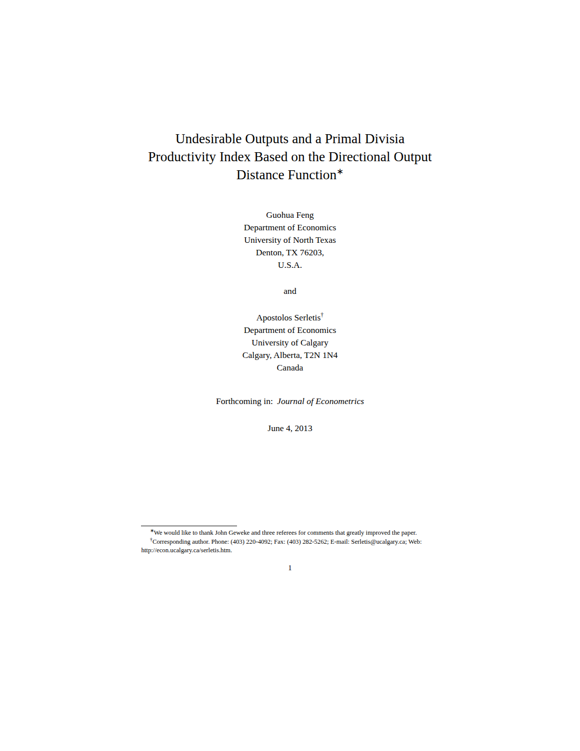Undesirable Outputs and a Primal Divisia
Productivity Index Based on the Directional Output
Distance Function∗
Guohua Feng Department of Economics University of North Texas Denton, TX 76203, U.S.A.
and
Apostolos Serletis† Department of Economics University of Calgary Calgary, Alberta, T2N 1N4 Canada
Forthcoming in: Journal of Econometrics
June 4, 2013
∗We would like to thank John Geweke and three referees for comments that greatly improved the paper.
†Corresponding author. Phone: (403) 220-4092; Fax: (403) 282-5262; E-mail: Serletis@ucalgary.ca; Web: http://econ.ucalgary.ca/serletis.htm.
1